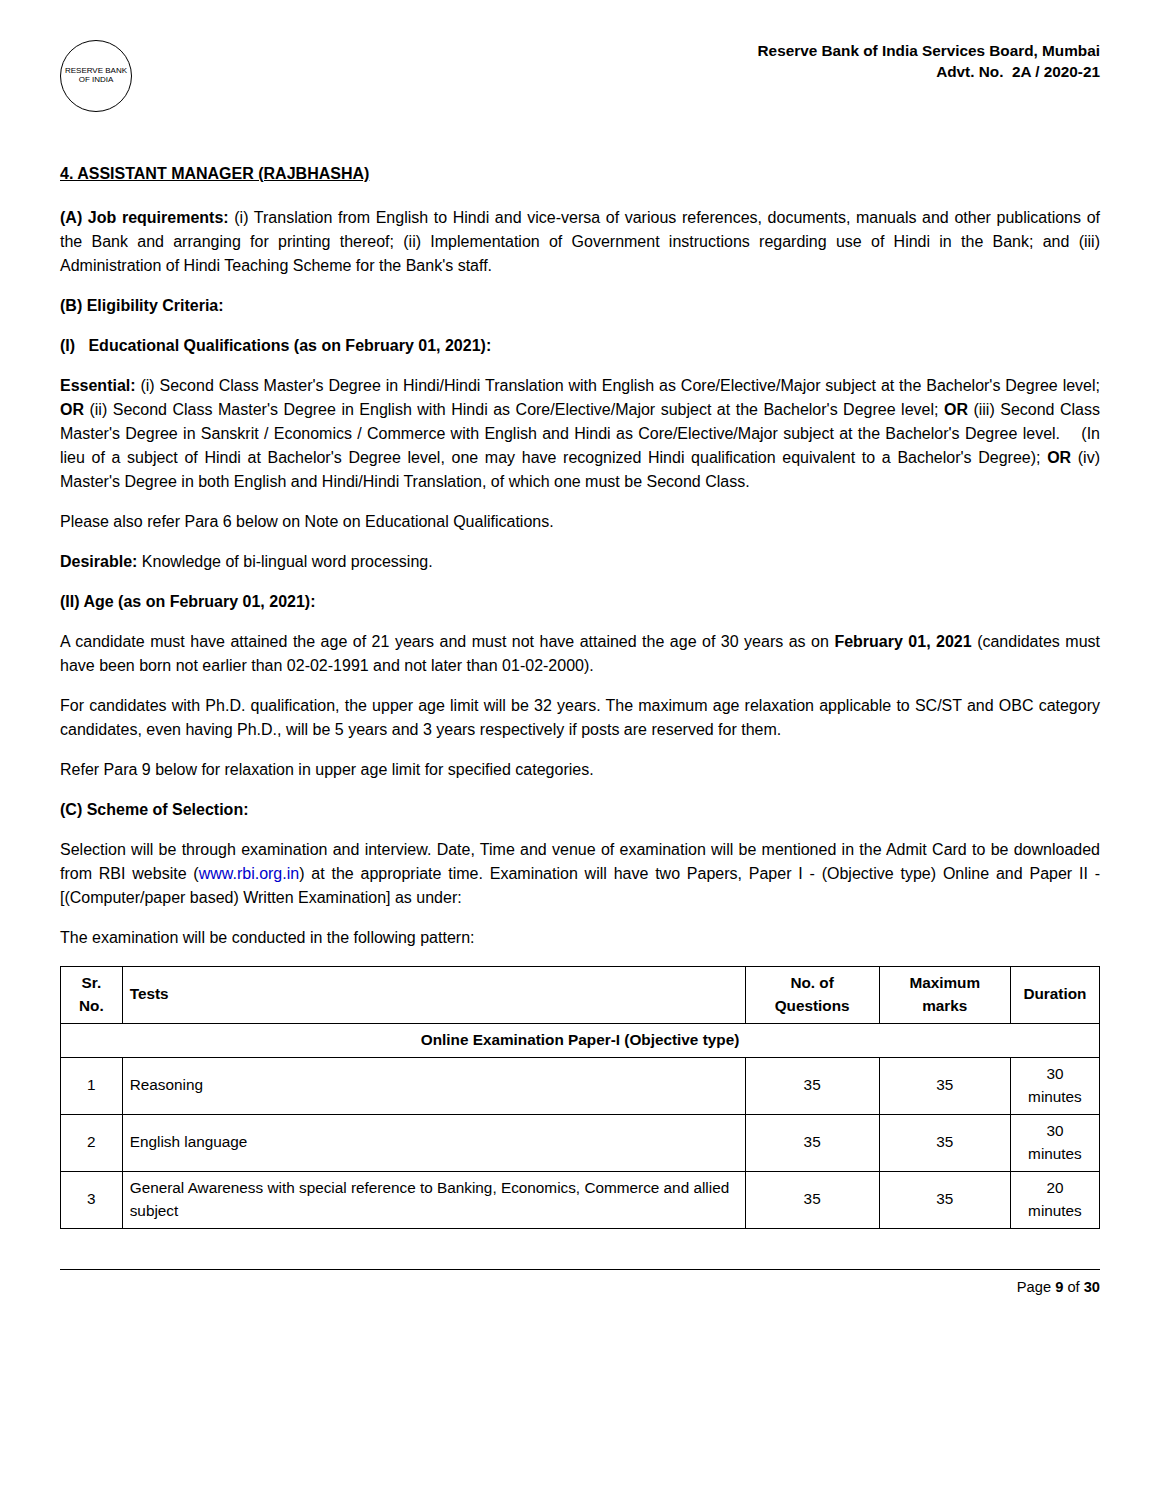RESERVE BANK OF INDIA
Reserve Bank of India Services Board, Mumbai
Advt. No. 2A / 2020-21
4. ASSISTANT MANAGER (RAJBHASHA)
(A) Job requirements: (i) Translation from English to Hindi and vice-versa of various references, documents, manuals and other publications of the Bank and arranging for printing thereof; (ii) Implementation of Government instructions regarding use of Hindi in the Bank; and (iii) Administration of Hindi Teaching Scheme for the Bank's staff.
(B) Eligibility Criteria:
(I) Educational Qualifications (as on February 01, 2021):
Essential: (i) Second Class Master's Degree in Hindi/Hindi Translation with English as Core/Elective/Major subject at the Bachelor's Degree level; OR (ii) Second Class Master's Degree in English with Hindi as Core/Elective/Major subject at the Bachelor's Degree level; OR (iii) Second Class Master's Degree in Sanskrit / Economics / Commerce with English and Hindi as Core/Elective/Major subject at the Bachelor's Degree level. (In lieu of a subject of Hindi at Bachelor's Degree level, one may have recognized Hindi qualification equivalent to a Bachelor's Degree); OR (iv) Master's Degree in both English and Hindi/Hindi Translation, of which one must be Second Class.
Please also refer Para 6 below on Note on Educational Qualifications.
Desirable: Knowledge of bi-lingual word processing.
(II) Age (as on February 01, 2021):
A candidate must have attained the age of 21 years and must not have attained the age of 30 years as on February 01, 2021 (candidates must have been born not earlier than 02-02-1991 and not later than 01-02-2000).
For candidates with Ph.D. qualification, the upper age limit will be 32 years. The maximum age relaxation applicable to SC/ST and OBC category candidates, even having Ph.D., will be 5 years and 3 years respectively if posts are reserved for them.
Refer Para 9 below for relaxation in upper age limit for specified categories.
(C) Scheme of Selection:
Selection will be through examination and interview. Date, Time and venue of examination will be mentioned in the Admit Card to be downloaded from RBI website (www.rbi.org.in) at the appropriate time. Examination will have two Papers, Paper I - (Objective type) Online and Paper II - [(Computer/paper based) Written Examination] as under:
The examination will be conducted in the following pattern:
| Sr. No. | Tests | No. of Questions | Maximum marks | Duration |
| --- | --- | --- | --- | --- |
| Online Examination Paper-I (Objective type) |
| 1 | Reasoning | 35 | 35 | 30 minutes |
| 2 | English language | 35 | 35 | 30 minutes |
| 3 | General Awareness with special reference to Banking, Economics, Commerce and allied subject | 35 | 35 | 20 minutes |
Page 9 of 30